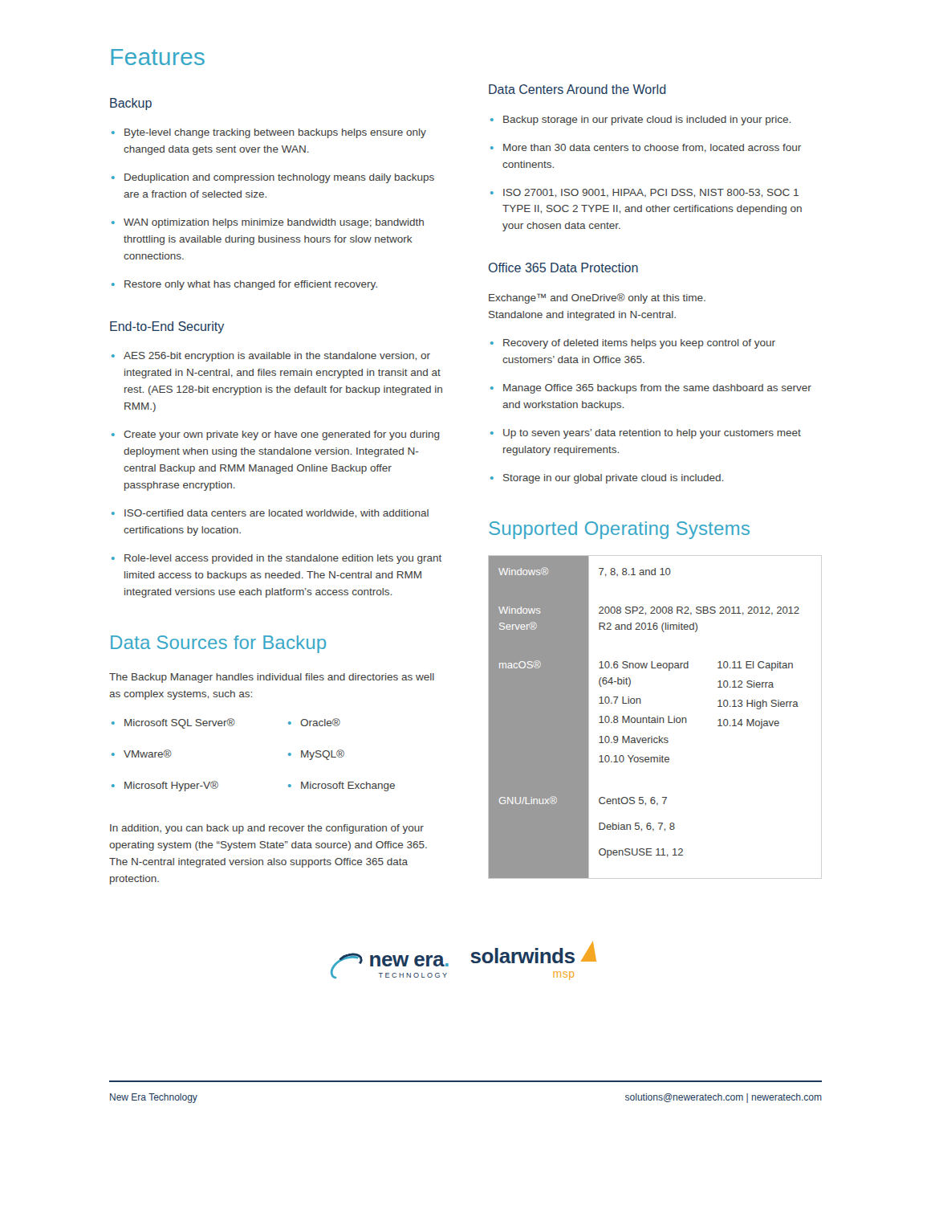Features
Backup
Byte-level change tracking between backups helps ensure only changed data gets sent over the WAN.
Deduplication and compression technology means daily backups are a fraction of selected size.
WAN optimization helps minimize bandwidth usage; bandwidth throttling is available during business hours for slow network connections.
Restore only what has changed for efficient recovery.
End-to-End Security
AES 256-bit encryption is available in the standalone version, or integrated in N-central, and files remain encrypted in transit and at rest. (AES 128-bit encryption is the default for backup integrated in RMM.)
Create your own private key or have one generated for you during deployment when using the standalone version. Integrated N-central Backup and RMM Managed Online Backup offer passphrase encryption.
ISO-certified data centers are located worldwide, with additional certifications by location.
Role-level access provided in the standalone edition lets you grant limited access to backups as needed. The N-central and RMM integrated versions use each platform’s access controls.
Data Sources for Backup
The Backup Manager handles individual files and directories as well as complex systems, such as:
Microsoft SQL Server®
VMware®
Microsoft Hyper-V®
Oracle®
MySQL®
Microsoft Exchange
In addition, you can back up and recover the configuration of your operating system (the “System State” data source) and Office 365. The N-central integrated version also supports Office 365 data protection.
Data Centers Around the World
Backup storage in our private cloud is included in your price.
More than 30 data centers to choose from, located across four continents.
ISO 27001, ISO 9001, HIPAA, PCI DSS, NIST 800-53, SOC 1 TYPE II, SOC 2 TYPE II, and other certifications depending on your chosen data center.
Office 365 Data Protection
Exchange™ and OneDrive® only at this time.
Standalone and integrated in N-central.
Recovery of deleted items helps you keep control of your customers’ data in Office 365.
Manage Office 365 backups from the same dashboard as server and workstation backups.
Up to seven years’ data retention to help your customers meet regulatory requirements.
Storage in our global private cloud is included.
Supported Operating Systems
| Windows® | 7, 8, 8.1 and 10 |
| Windows Server® | 2008 SP2, 2008 R2, SBS 2011, 2012, 2012 R2 and 2016 (limited) |
| macOS® | 10.6 Snow Leopard (64-bit) 10.7 Lion 10.8 Mountain Lion 10.9 Mavericks 10.10 Yosemite 10.11 El Capitan 10.12 Sierra 10.13 High Sierra 10.14 Mojave |
| GNU/Linux® | CentOS 5, 6, 7 Debian 5, 6, 7, 8 OpenSUSE 11, 12 |
new era.
TECHNOLOGY
solarwinds
msp
New Era Technology
solutions@neweratech.com | neweratech.com